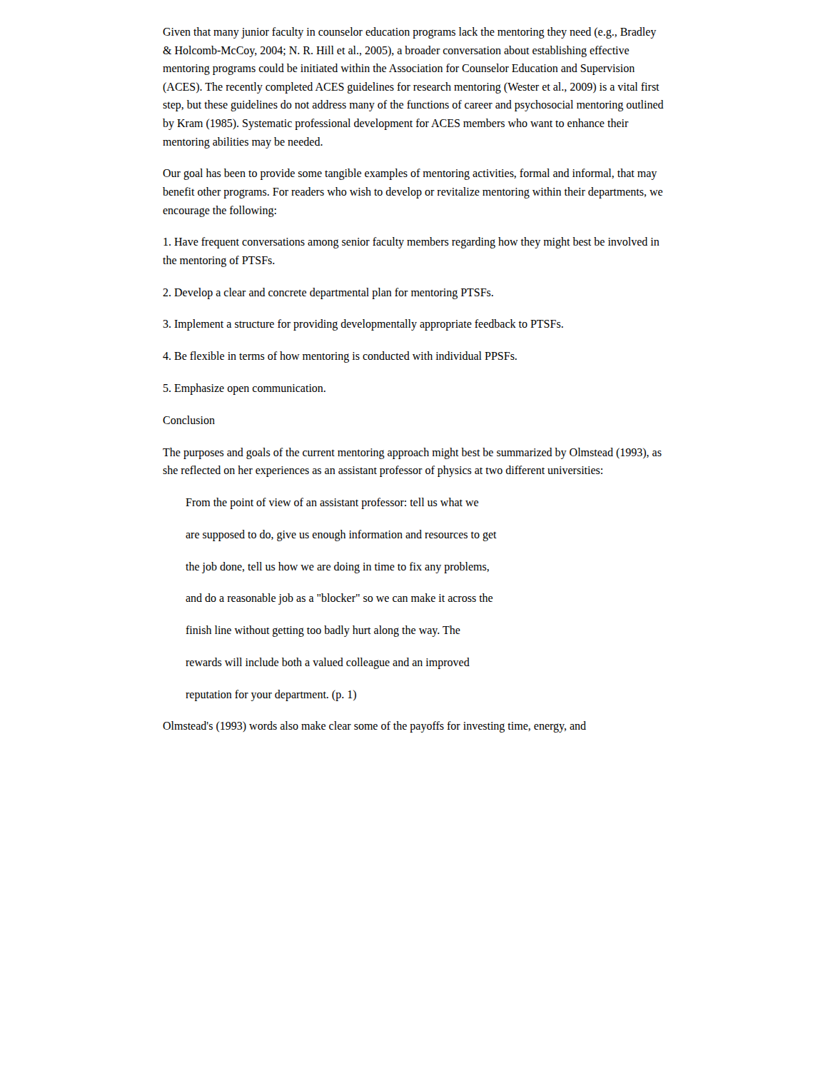Given that many junior faculty in counselor education programs lack the mentoring they need (e.g., Bradley & Holcomb-McCoy, 2004; N. R. Hill et al., 2005), a broader conversation about establishing effective mentoring programs could be initiated within the Association for Counselor Education and Supervision (ACES). The recently completed ACES guidelines for research mentoring (Wester et al., 2009) is a vital first step, but these guidelines do not address many of the functions of career and psychosocial mentoring outlined by Kram (1985). Systematic professional development for ACES members who want to enhance their mentoring abilities may be needed.
Our goal has been to provide some tangible examples of mentoring activities, formal and informal, that may benefit other programs. For readers who wish to develop or revitalize mentoring within their departments, we encourage the following:
1. Have frequent conversations among senior faculty members regarding how they might best be involved in the mentoring of PTSFs.
2. Develop a clear and concrete departmental plan for mentoring PTSFs.
3. Implement a structure for providing developmentally appropriate feedback to PTSFs.
4. Be flexible in terms of how mentoring is conducted with individual PPSFs.
5. Emphasize open communication.
Conclusion
The purposes and goals of the current mentoring approach might best be summarized by Olmstead (1993), as she reflected on her experiences as an assistant professor of physics at two different universities:
From the point of view of an assistant professor: tell us what we
are supposed to do, give us enough information and resources to get
the job done, tell us how we are doing in time to fix any problems,
and do a reasonable job as a "blocker" so we can make it across the
finish line without getting too badly hurt along the way. The
rewards will include both a valued colleague and an improved
reputation for your department. (p. 1)
Olmstead's (1993) words also make clear some of the payoffs for investing time, energy, and